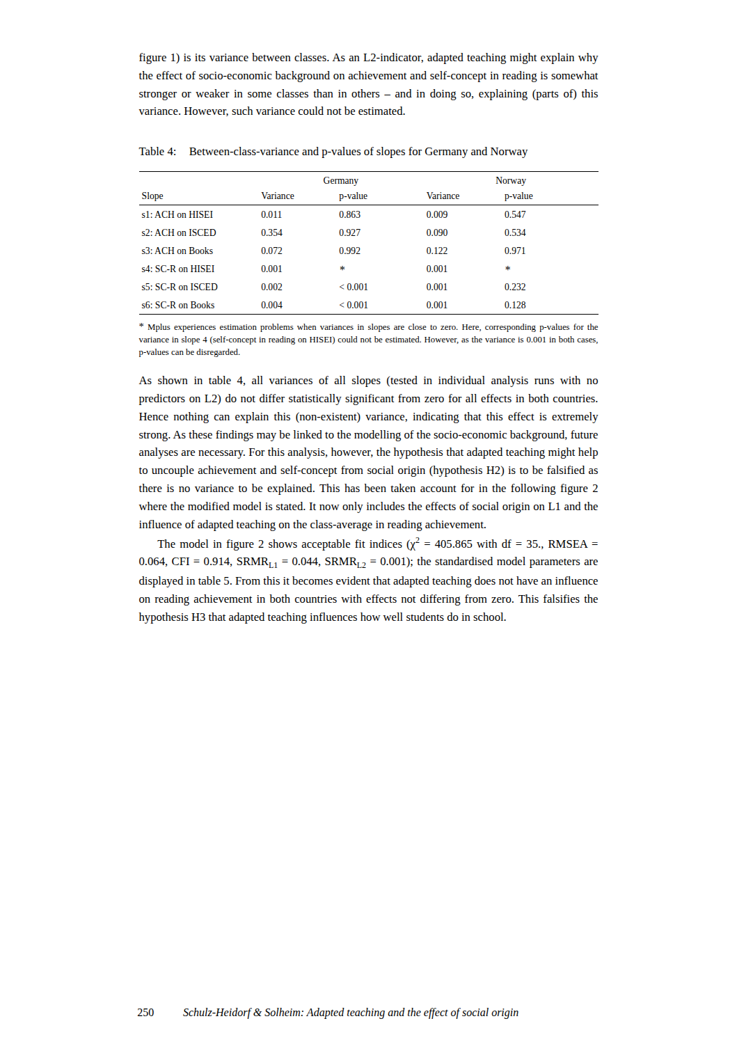figure 1) is its variance between classes. As an L2-indicator, adapted teaching might explain why the effect of socio-economic background on achievement and self-concept in reading is somewhat stronger or weaker in some classes than in others – and in doing so, explaining (parts of) this variance. However, such variance could not be estimated.
Table 4:
Between-class-variance and p-values of slopes for Germany and Norway
| | Germany | Norway |
| --- | --- | --- |
| Slope | Variance | p-value | Variance | p-value |
| s1: ACH on HISEI | 0.011 | 0.863 | 0.009 | 0.547 |
| s2: ACH on ISCED | 0.354 | 0.927 | 0.090 | 0.534 |
| s3: ACH on Books | 0.072 | 0.992 | 0.122 | 0.971 |
| s4: SC-R on HISEI | 0.001 | * | 0.001 | * |
| s5: SC-R on ISCED | 0.002 | < 0.001 | 0.001 | 0.232 |
| s6: SC-R on Books | 0.004 | < 0.001 | 0.001 | 0.128 |
* Mplus experiences estimation problems when variances in slopes are close to zero. Here, corresponding p-values for the variance in slope 4 (self-concept in reading on HISEI) could not be estimated. However, as the variance is 0.001 in both cases, p-values can be disregarded.
As shown in table 4, all variances of all slopes (tested in individual analysis runs with no predictors on L2) do not differ statistically significant from zero for all effects in both countries. Hence nothing can explain this (non-existent) variance, indicating that this effect is extremely strong. As these findings may be linked to the modelling of the socio-economic background, future analyses are necessary. For this analysis, however, the hypothesis that adapted teaching might help to uncouple achievement and self-concept from social origin (hypothesis H2) is to be falsified as there is no variance to be explained. This has been taken account for in the following figure 2 where the modified model is stated. It now only includes the effects of social origin on L1 and the influence of adapted teaching on the class-average in reading achievement.
The model in figure 2 shows acceptable fit indices (χ2 = 405.865 with df = 35., RMSEA = 0.064, CFI = 0.914, SRMRL1 = 0.044, SRMRL2 = 0.001); the standardised model parameters are displayed in table 5. From this it becomes evident that adapted teaching does not have an influence on reading achievement in both countries with effects not differing from zero. This falsifies the hypothesis H3 that adapted teaching influences how well students do in school.
250
Schulz-Heidorf & Solheim: Adapted teaching and the effect of social origin